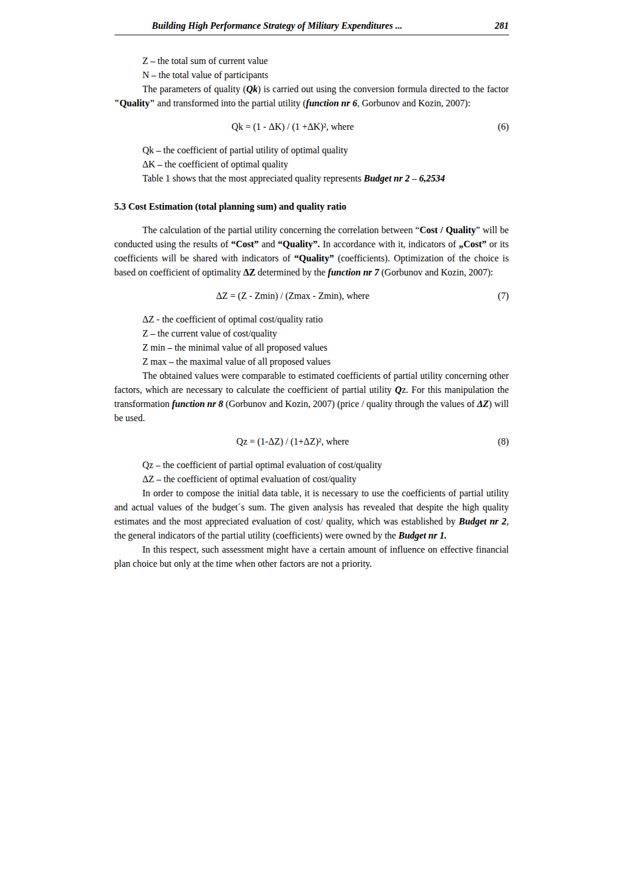Building High Performance Strategy of Military Expenditures ... 281
Z – the total sum of current value
N – the total value of participants
The parameters of quality (Qk) is carried out using the conversion formula directed to the factor "Quality" and transformed into the partial utility (function nr 6, Gorbunov and Kozin, 2007):
Qk = (1 - ΔK) / (1 +ΔK)², where (6)
Qk – the coefficient of partial utility of optimal quality
ΔK – the coefficient of optimal quality
Table 1 shows that the most appreciated quality represents Budget nr 2 – 6,2534
5.3 Cost Estimation (total planning sum) and quality ratio
The calculation of the partial utility concerning the correlation between “Cost / Quality” will be conducted using the results of “Cost” and “Quality”. In accordance with it, indicators of „Cost” or its coefficients will be shared with indicators of “Quality” (coefficients). Optimization of the choice is based on coefficient of optimality ΔZ determined by the function nr 7 (Gorbunov and Kozin, 2007):
ΔZ = (Z - Zmin) / (Zmax - Zmin), where (7)
ΔZ - the coefficient of optimal cost/quality ratio
Z – the current value of cost/quality
Z min – the minimal value of all proposed values
Z max – the maximal value of all proposed values
The obtained values were comparable to estimated coefficients of partial utility concerning other factors, which are necessary to calculate the coefficient of partial utility Qz. For this manipulation the transformation function nr 8 (Gorbunov and Kozin, 2007) (price / quality through the values of ΔZ) will be used.
Qz = (1-ΔZ) / (1+ΔZ)², where (8)
Qz – the coefficient of partial optimal evaluation of cost/quality
ΔZ – the coefficient of optimal evaluation of cost/quality
In order to compose the initial data table, it is necessary to use the coefficients of partial utility and actual values of the budget´s sum. The given analysis has revealed that despite the high quality estimates and the most appreciated evaluation of cost/ quality, which was established by Budget nr 2, the general indicators of the partial utility (coefficients) were owned by the Budget nr 1.
In this respect, such assessment might have a certain amount of influence on effective financial plan choice but only at the time when other factors are not a priority.